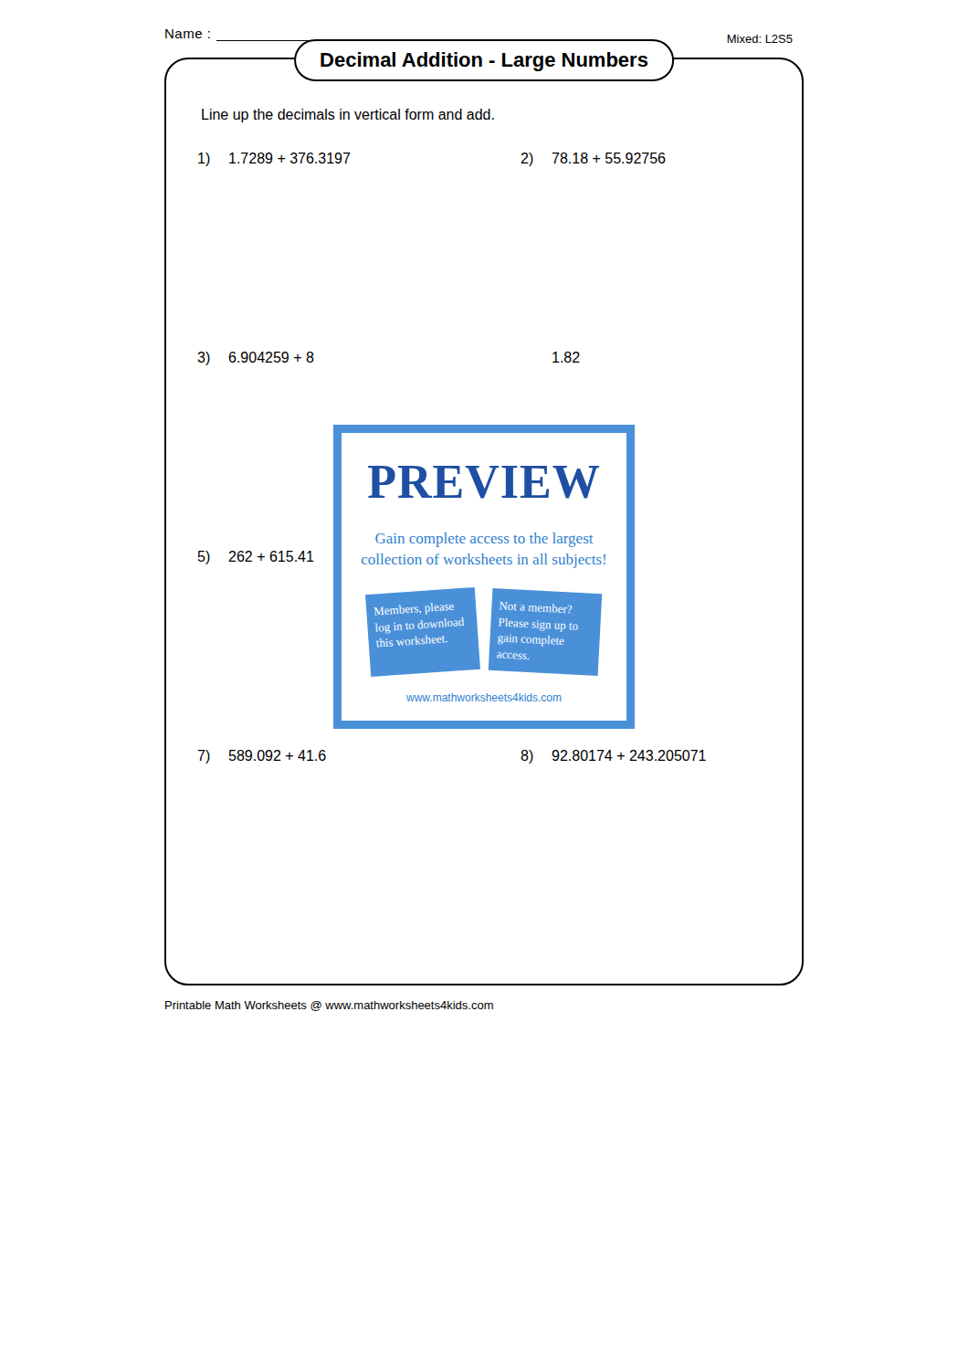Name :
Decimal Addition - Large Numbers
Mixed: L2S5
Line up the decimals in vertical form and add.
1) 1.7289 + 376.3197
2) 78.18 + 55.92756
3) 6.904259 + 8
1.82
5) 262 + 615.41
+ 0.5497
7) 589.092 + 41.6
8) 92.80174 + 243.205071
PREVIEW
Gain complete access to the largest
collection of worksheets in all subjects!
Members, please log in to download this worksheet.
Not a member? Please sign up to gain complete access.
www.mathworksheets4kids.com
Printable Math Worksheets @ www.mathworksheets4kids.com